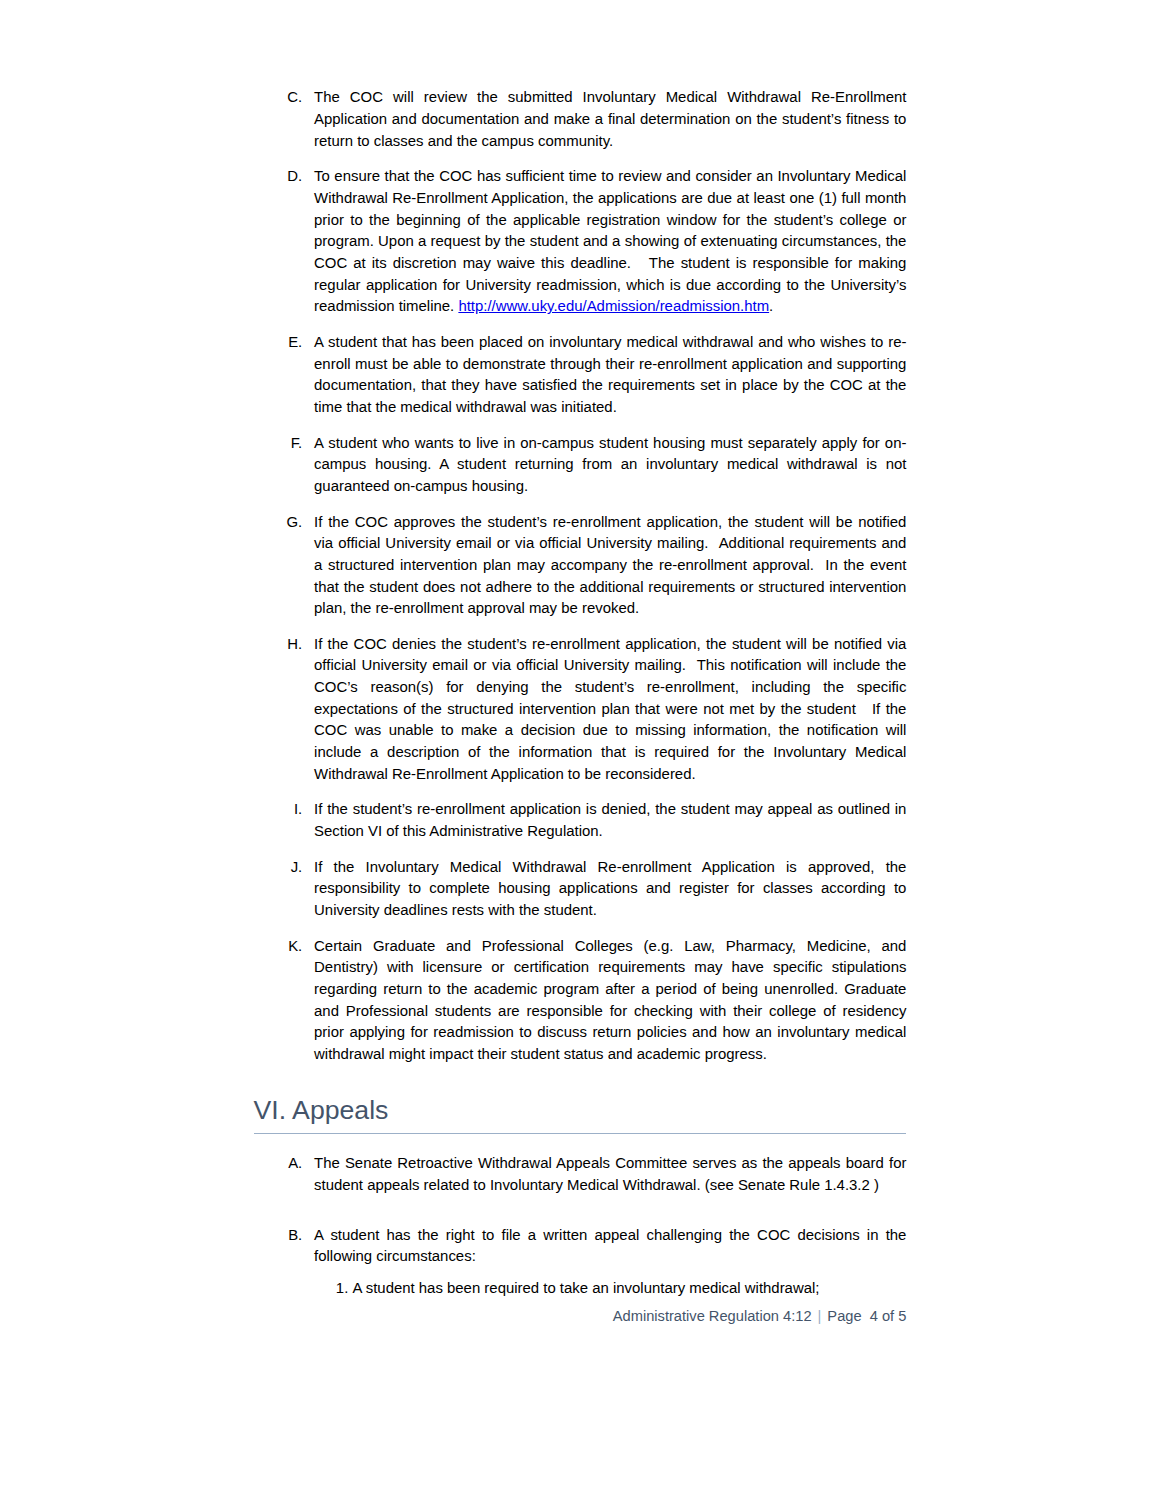The COC will review the submitted Involuntary Medical Withdrawal Re-Enrollment Application and documentation and make a final determination on the student’s fitness to return to classes and the campus community.
To ensure that the COC has sufficient time to review and consider an Involuntary Medical Withdrawal Re-Enrollment Application, the applications are due at least one (1) full month prior to the beginning of the applicable registration window for the student’s college or program. Upon a request by the student and a showing of extenuating circumstances, the COC at its discretion may waive this deadline. The student is responsible for making regular application for University readmission, which is due according to the University’s readmission timeline. http://www.uky.edu/Admission/readmission.htm.
A student that has been placed on involuntary medical withdrawal and who wishes to re-enroll must be able to demonstrate through their re-enrollment application and supporting documentation, that they have satisfied the requirements set in place by the COC at the time that the medical withdrawal was initiated.
A student who wants to live in on-campus student housing must separately apply for on-campus housing. A student returning from an involuntary medical withdrawal is not guaranteed on-campus housing.
If the COC approves the student’s re-enrollment application, the student will be notified via official University email or via official University mailing. Additional requirements and a structured intervention plan may accompany the re-enrollment approval. In the event that the student does not adhere to the additional requirements or structured intervention plan, the re-enrollment approval may be revoked.
If the COC denies the student’s re-enrollment application, the student will be notified via official University email or via official University mailing. This notification will include the COC’s reason(s) for denying the student’s re-enrollment, including the specific expectations of the structured intervention plan that were not met by the student If the COC was unable to make a decision due to missing information, the notification will include a description of the information that is required for the Involuntary Medical Withdrawal Re-Enrollment Application to be reconsidered.
If the student’s re-enrollment application is denied, the student may appeal as outlined in Section VI of this Administrative Regulation.
If the Involuntary Medical Withdrawal Re-enrollment Application is approved, the responsibility to complete housing applications and register for classes according to University deadlines rests with the student.
Certain Graduate and Professional Colleges (e.g. Law, Pharmacy, Medicine, and Dentistry) with licensure or certification requirements may have specific stipulations regarding return to the academic program after a period of being unenrolled. Graduate and Professional students are responsible for checking with their college of residency prior applying for readmission to discuss return policies and how an involuntary medical withdrawal might impact their student status and academic progress.
VI. Appeals
The Senate Retroactive Withdrawal Appeals Committee serves as the appeals board for student appeals related to Involuntary Medical Withdrawal. (see Senate Rule 1.4.3.2 )
A student has the right to file a written appeal challenging the COC decisions in the following circumstances:
A student has been required to take an involuntary medical withdrawal;
Administrative Regulation 4:12|Page 4 of 5